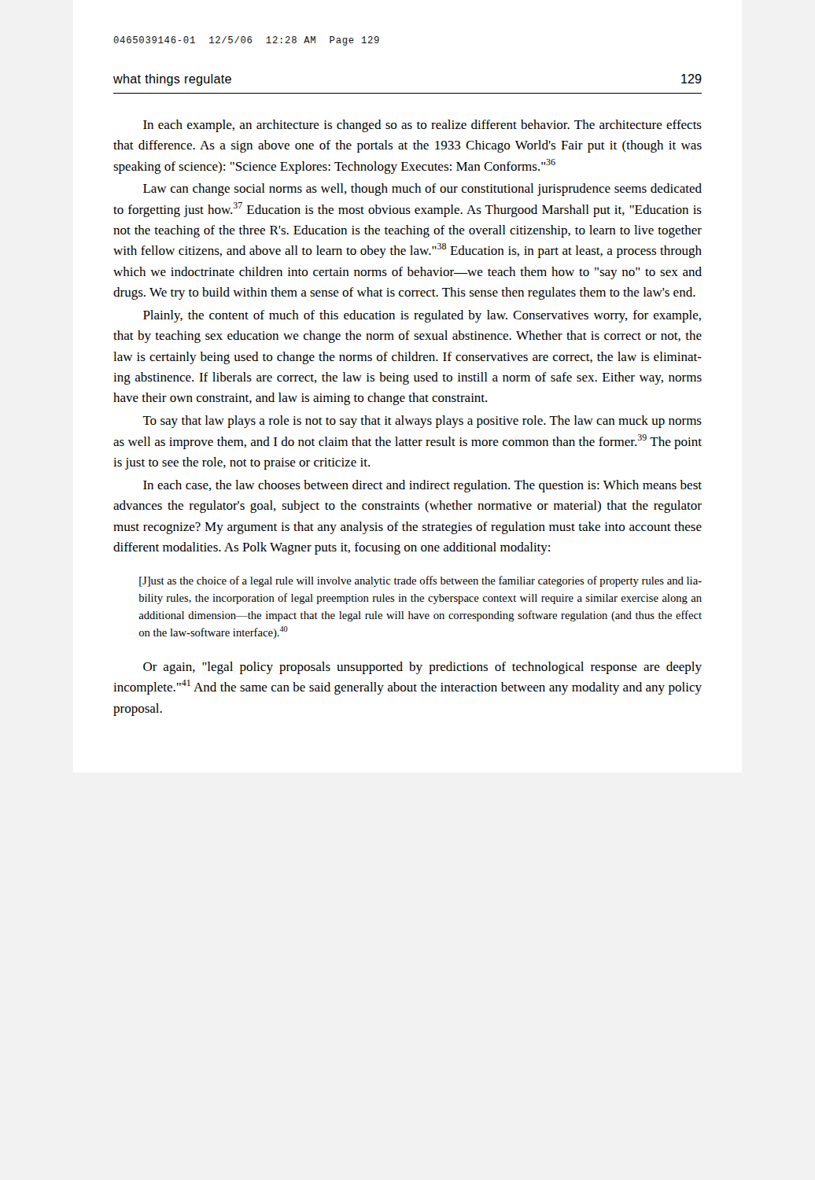0465039146-01 12/5/06 12:28 AM Page 129
what things regulate 129
In each example, an architecture is changed so as to realize different behavior. The architecture effects that difference. As a sign above one of the portals at the 1933 Chicago World's Fair put it (though it was speaking of science): "Science Explores: Technology Executes: Man Conforms."36
Law can change social norms as well, though much of our constitutional jurisprudence seems dedicated to forgetting just how.37 Education is the most obvious example. As Thurgood Marshall put it, "Education is not the teaching of the three R's. Education is the teaching of the overall citizenship, to learn to live together with fellow citizens, and above all to learn to obey the law."38 Education is, in part at least, a process through which we indoctrinate children into certain norms of behavior—we teach them how to "say no" to sex and drugs. We try to build within them a sense of what is correct. This sense then regulates them to the law's end.
Plainly, the content of much of this education is regulated by law. Conservatives worry, for example, that by teaching sex education we change the norm of sexual abstinence. Whether that is correct or not, the law is certainly being used to change the norms of children. If conservatives are correct, the law is eliminating abstinence. If liberals are correct, the law is being used to instill a norm of safe sex. Either way, norms have their own constraint, and law is aiming to change that constraint.
To say that law plays a role is not to say that it always plays a positive role. The law can muck up norms as well as improve them, and I do not claim that the latter result is more common than the former.39 The point is just to see the role, not to praise or criticize it.
In each case, the law chooses between direct and indirect regulation. The question is: Which means best advances the regulator's goal, subject to the constraints (whether normative or material) that the regulator must recognize? My argument is that any analysis of the strategies of regulation must take into account these different modalities. As Polk Wagner puts it, focusing on one additional modality:
[J]ust as the choice of a legal rule will involve analytic trade offs between the familiar categories of property rules and liability rules, the incorporation of legal preemption rules in the cyberspace context will require a similar exercise along an additional dimension—the impact that the legal rule will have on corresponding software regulation (and thus the effect on the law-software interface).40
Or again, "legal policy proposals unsupported by predictions of technological response are deeply incomplete."41 And the same can be said generally about the interaction between any modality and any policy proposal.